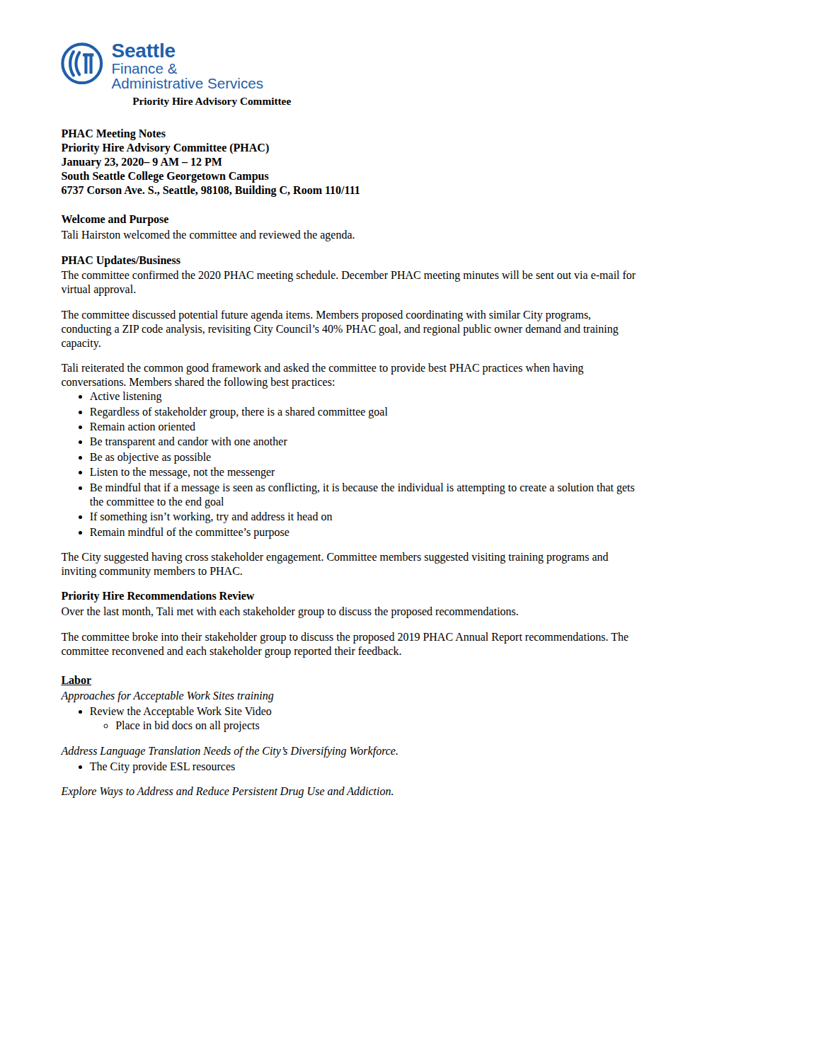Seattle
Finance &
Administrative Services
Priority Hire Advisory Committee
PHAC Meeting Notes
Priority Hire Advisory Committee (PHAC)
January 23, 2020– 9 AM – 12 PM
South Seattle College Georgetown Campus
6737 Corson Ave. S., Seattle, 98108, Building C, Room 110/111
Welcome and Purpose
Tali Hairston welcomed the committee and reviewed the agenda.
PHAC Updates/Business
The committee confirmed the 2020 PHAC meeting schedule. December PHAC meeting minutes will be sent out via e-mail for virtual approval.
The committee discussed potential future agenda items. Members proposed coordinating with similar City programs, conducting a ZIP code analysis, revisiting City Council’s 40% PHAC goal, and regional public owner demand and training capacity.
Tali reiterated the common good framework and asked the committee to provide best PHAC practices when having conversations. Members shared the following best practices:
Active listening
Regardless of stakeholder group, there is a shared committee goal
Remain action oriented
Be transparent and candor with one another
Be as objective as possible
Listen to the message, not the messenger
Be mindful that if a message is seen as conflicting, it is because the individual is attempting to create a solution that gets the committee to the end goal
If something isn’t working, try and address it head on
Remain mindful of the committee’s purpose
The City suggested having cross stakeholder engagement. Committee members suggested visiting training programs and inviting community members to PHAC.
Priority Hire Recommendations Review
Over the last month, Tali met with each stakeholder group to discuss the proposed recommendations.
The committee broke into their stakeholder group to discuss the proposed 2019 PHAC Annual Report recommendations. The committee reconvened and each stakeholder group reported their feedback.
Labor
Approaches for Acceptable Work Sites training
Review the Acceptable Work Site Video
Place in bid docs on all projects
Address Language Translation Needs of the City’s Diversifying Workforce.
The City provide ESL resources
Explore Ways to Address and Reduce Persistent Drug Use and Addiction.